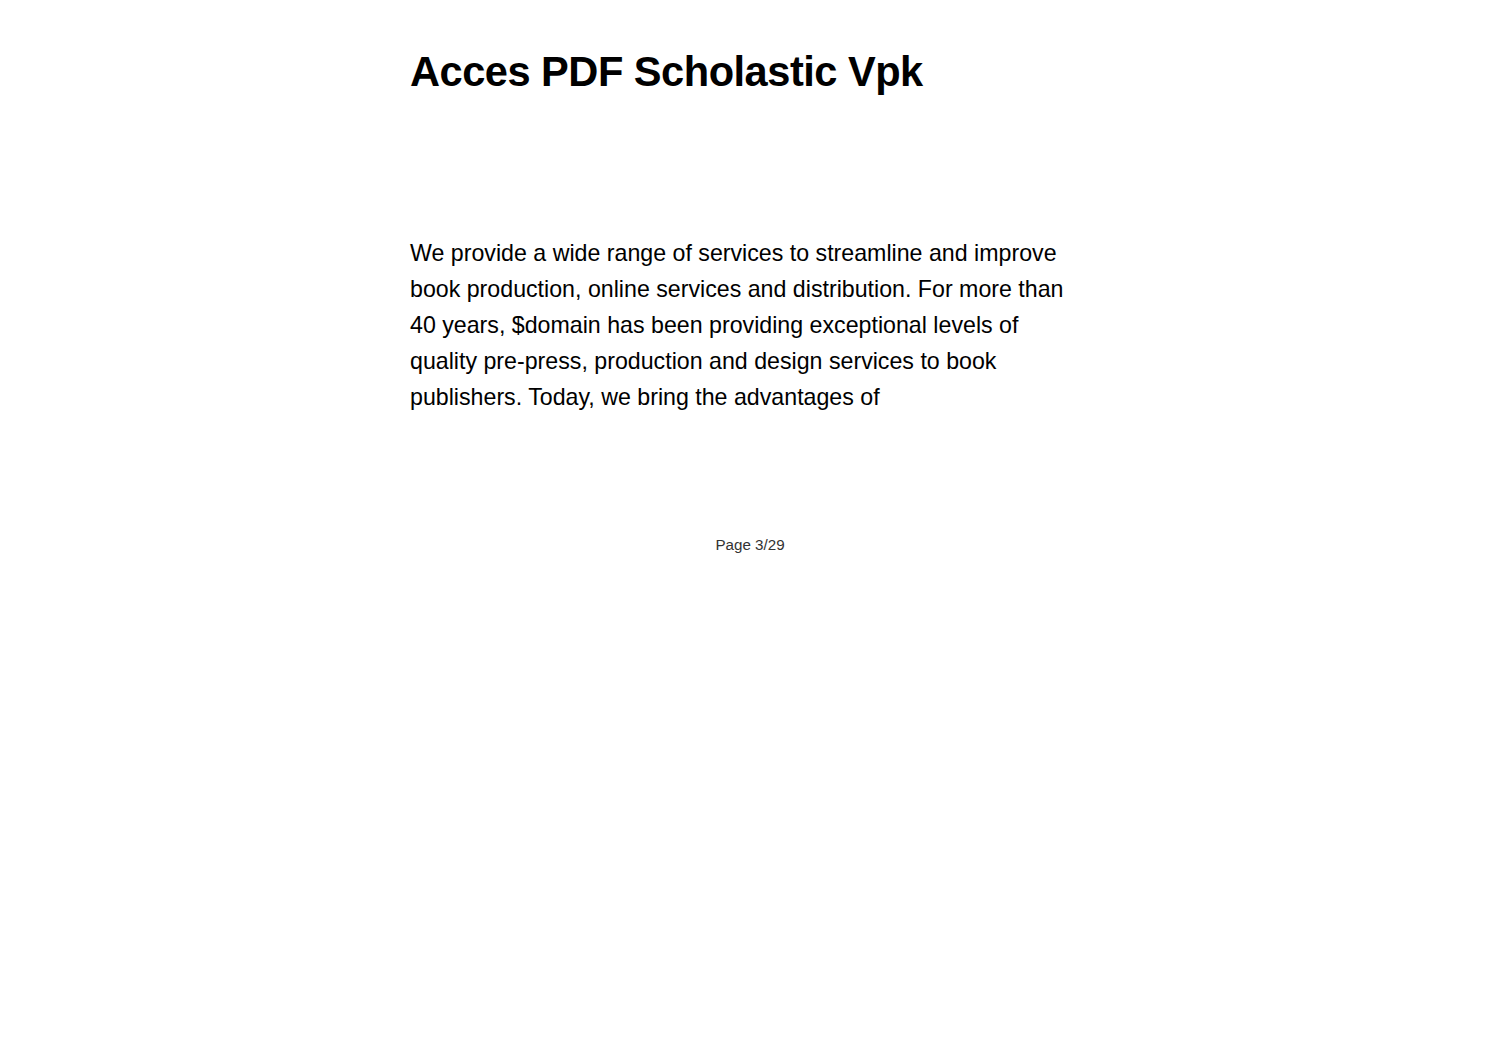Acces PDF Scholastic Vpk
We provide a wide range of services to streamline and improve book production, online services and distribution. For more than 40 years, $domain has been providing exceptional levels of quality pre-press, production and design services to book publishers. Today, we bring the advantages of
Page 3/29